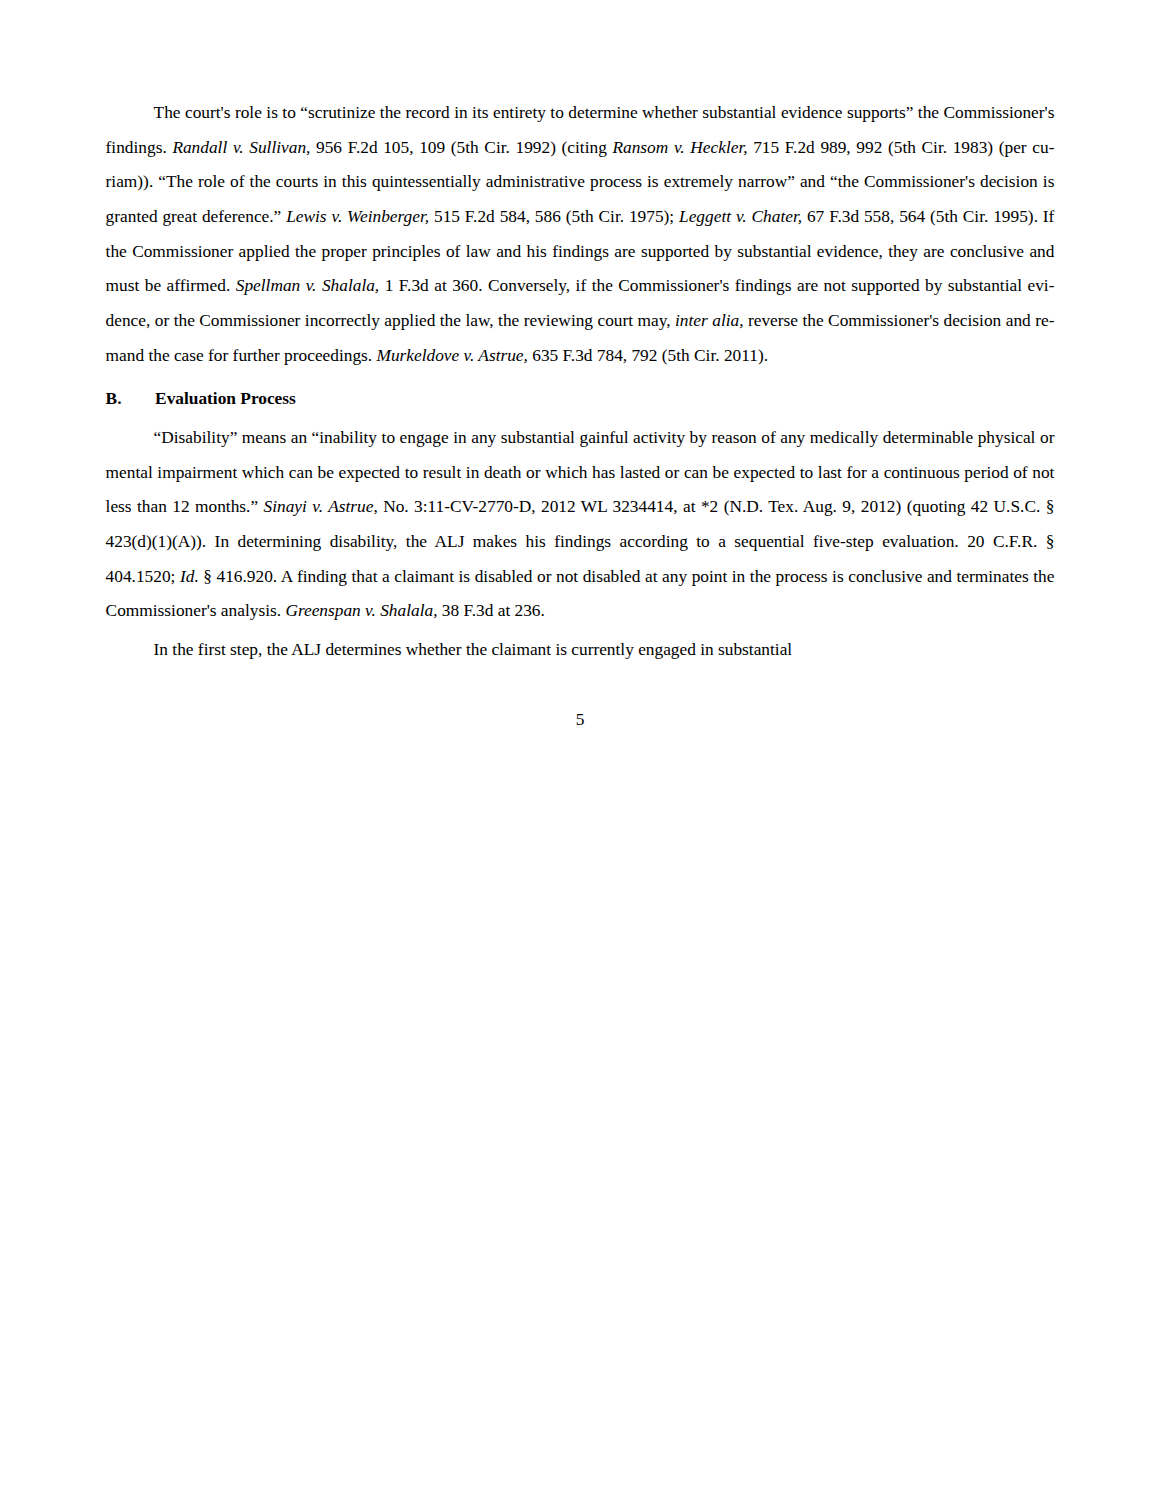The court's role is to “scrutinize the record in its entirety to determine whether substantial evidence supports” the Commissioner's findings. Randall v. Sullivan, 956 F.2d 105, 109 (5th Cir. 1992) (citing Ransom v. Heckler, 715 F.2d 989, 992 (5th Cir. 1983) (per curiam)). “The role of the courts in this quintessentially administrative process is extremely narrow” and “the Commissioner's decision is granted great deference.” Lewis v. Weinberger, 515 F.2d 584, 586 (5th Cir. 1975); Leggett v. Chater, 67 F.3d 558, 564 (5th Cir. 1995). If the Commissioner applied the proper principles of law and his findings are supported by substantial evidence, they are conclusive and must be affirmed. Spellman v. Shalala, 1 F.3d at 360. Conversely, if the Commissioner's findings are not supported by substantial evidence, or the Commissioner incorrectly applied the law, the reviewing court may, inter alia, reverse the Commissioner's decision and remand the case for further proceedings. Murkeldove v. Astrue, 635 F.3d 784, 792 (5th Cir. 2011).
B. Evaluation Process
“Disability” means an “inability to engage in any substantial gainful activity by reason of any medically determinable physical or mental impairment which can be expected to result in death or which has lasted or can be expected to last for a continuous period of not less than 12 months.” Sinayi v. Astrue, No. 3:11-CV-2770-D, 2012 WL 3234414, at *2 (N.D. Tex. Aug. 9, 2012) (quoting 42 U.S.C. § 423(d)(1)(A)). In determining disability, the ALJ makes his findings according to a sequential five-step evaluation. 20 C.F.R. § 404.1520; Id. § 416.920. A finding that a claimant is disabled or not disabled at any point in the process is conclusive and terminates the Commissioner's analysis. Greenspan v. Shalala, 38 F.3d at 236.
In the first step, the ALJ determines whether the claimant is currently engaged in substantial
5